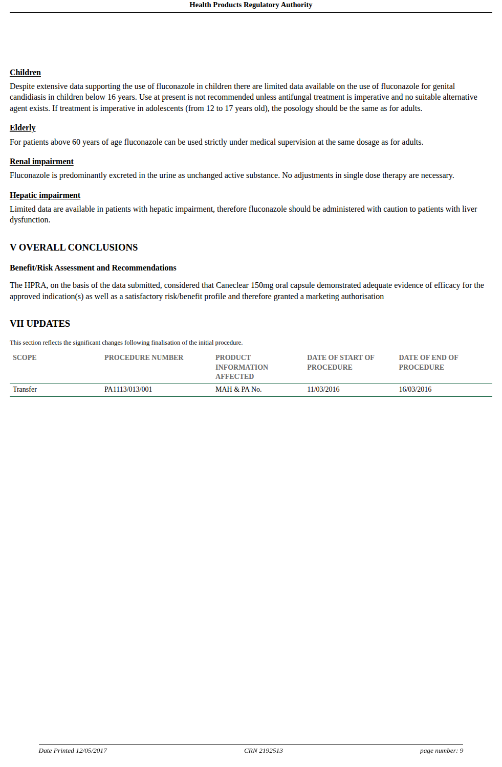Health Products Regulatory Authority
Children
Despite extensive data supporting the use of fluconazole in children there are limited data available on the use of fluconazole for genital candidiasis in children below 16 years. Use at present is not recommended unless antifungal treatment is imperative and no suitable alternative agent exists. If treatment is imperative in adolescents (from 12 to 17 years old), the posology should be the same as for adults.
Elderly
For patients above 60 years of age fluconazole can be used strictly under medical supervision at the same dosage as for adults.
Renal impairment
Fluconazole is predominantly excreted in the urine as unchanged active substance. No adjustments in single dose therapy are necessary.
Hepatic impairment
Limited data are available in patients with hepatic impairment, therefore fluconazole should be administered with caution to patients with liver dysfunction.
V OVERALL CONCLUSIONS
Benefit/Risk Assessment and Recommendations
The HPRA, on the basis of the data submitted, considered that Caneclear 150mg oral capsule demonstrated adequate evidence of efficacy for the approved indication(s) as well as a satisfactory risk/benefit profile and therefore granted a marketing authorisation
VII UPDATES
This section reflects the significant changes following finalisation of the initial procedure.
| SCOPE | PROCEDURE NUMBER | PRODUCT INFORMATION AFFECTED | DATE OF START OF PROCEDURE | DATE OF END OF PROCEDURE |
| --- | --- | --- | --- | --- |
| Transfer | PA1113/013/001 | MAH & PA No. | 11/03/2016 | 16/03/2016 |
Date Printed 12/05/2017 CRN 2192513 page number: 9